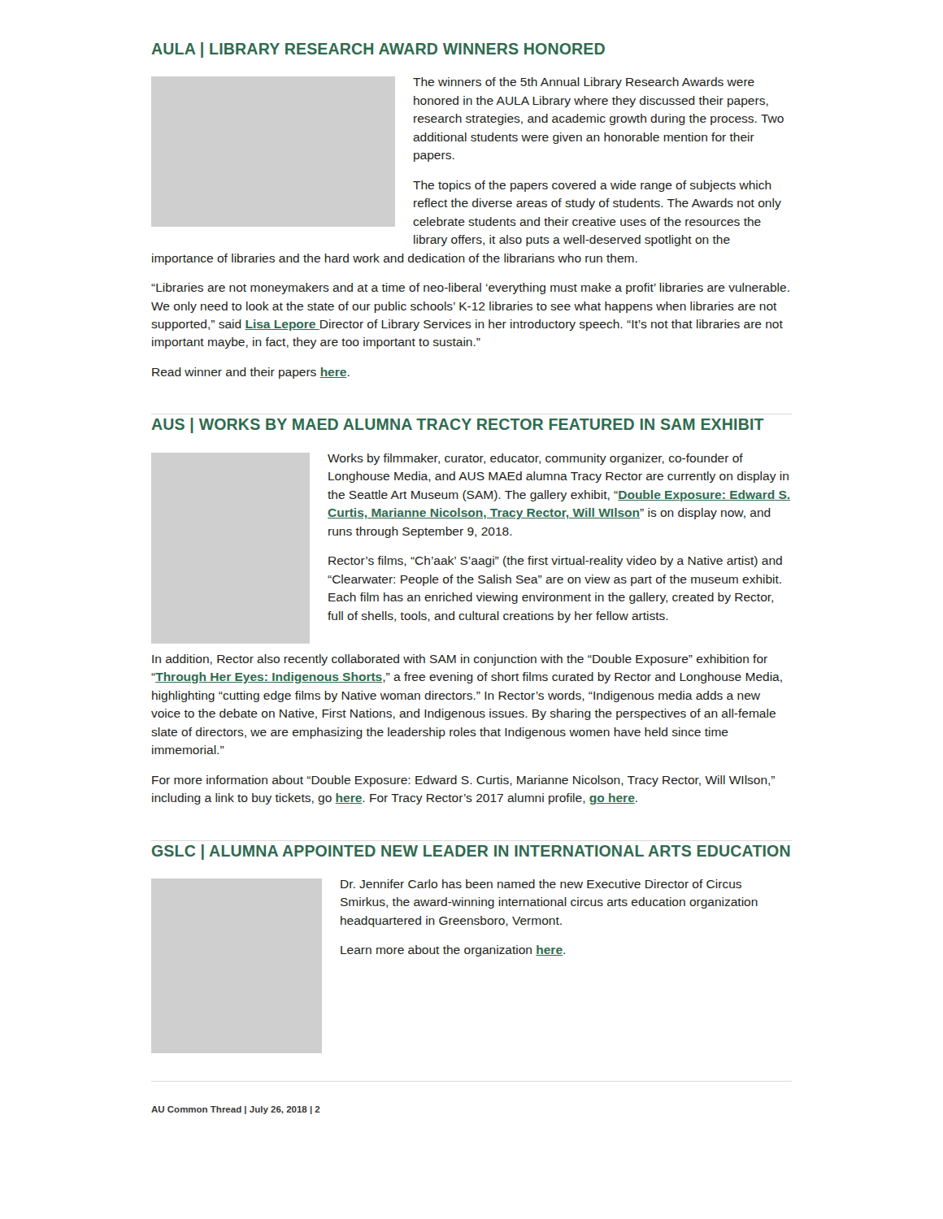AULA | Library Research Award Winners Honored
The winners of the 5th Annual Library Research Awards were honored in the AULA Library where they discussed their papers, research strategies, and academic growth during the process. Two additional students were given an honorable mention for their papers.
The topics of the papers covered a wide range of subjects which reflect the diverse areas of study of students. The Awards not only celebrate students and their creative uses of the resources the library offers, it also puts a well-deserved spotlight on the importance of libraries and the hard work and dedication of the librarians who run them.
“Libraries are not moneymakers and at a time of neo-liberal ‘everything must make a profit’ libraries are vulnerable. We only need to look at the state of our public schools’ K-12 libraries to see what happens when libraries are not supported,” said Lisa Lepore Director of Library Services in her introductory speech. “It’s not that libraries are not important maybe, in fact, they are too important to sustain.”
Read winner and their papers here.
AUS | Works by MAEd Alumna Tracy Rector Featured in SAM Exhibit
Works by filmmaker, curator, educator, community organizer, co-founder of Longhouse Media, and AUS MAEd alumna Tracy Rector are currently on display in the Seattle Art Museum (SAM). The gallery exhibit, “Double Exposure: Edward S. Curtis, Marianne Nicolson, Tracy Rector, Will WIlson” is on display now, and runs through September 9, 2018.
Rector’s films, “Ch’aak’ S’aagi” (the first virtual-reality video by a Native artist) and “Clearwater: People of the Salish Sea” are on view as part of the museum exhibit. Each film has an enriched viewing environment in the gallery, created by Rector, full of shells, tools, and cultural creations by her fellow artists.
In addition, Rector also recently collaborated with SAM in conjunction with the “Double Exposure” exhibition for “Through Her Eyes: Indigenous Shorts,” a free evening of short films curated by Rector and Longhouse Media, highlighting “cutting edge films by Native woman directors.” In Rector’s words, “Indigenous media adds a new voice to the debate on Native, First Nations, and Indigenous issues. By sharing the perspectives of an all-female slate of directors, we are emphasizing the leadership roles that Indigenous women have held since time immemorial.”
For more information about “Double Exposure: Edward S. Curtis, Marianne Nicolson, Tracy Rector, Will WIlson,” including a link to buy tickets, go here. For Tracy Rector’s 2017 alumni profile, go here.
GSLC | Alumna Appointed New Leader in International Arts Education
Dr. Jennifer Carlo has been named the new Executive Director of Circus Smirkus, the award-winning international circus arts education organization headquartered in Greensboro, Vermont.
Learn more about the organization here.
AU Common Thread | July 26, 2018 | 2